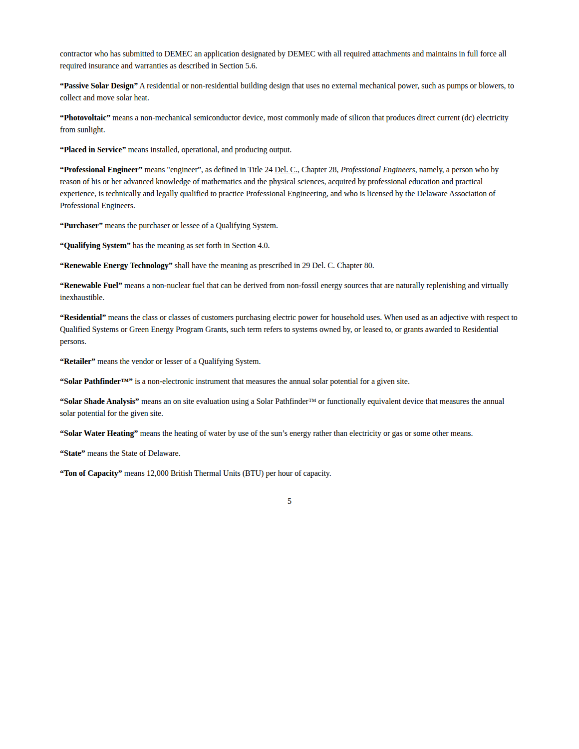contractor who has submitted to DEMEC an application designated by DEMEC with all required attachments and maintains in full force all required insurance and warranties as described in Section 5.6.
“Passive Solar Design” A residential or non-residential building design that uses no external mechanical power, such as pumps or blowers, to collect and move solar heat.
“Photovoltaic” means a non-mechanical semiconductor device, most commonly made of silicon that produces direct current (dc) electricity from sunlight.
“Placed in Service” means installed, operational, and producing output.
“Professional Engineer” means "engineer”, as defined in Title 24 Del. C., Chapter 28, Professional Engineers, namely, a person who by reason of his or her advanced knowledge of mathematics and the physical sciences, acquired by professional education and practical experience, is technically and legally qualified to practice Professional Engineering, and who is licensed by the Delaware Association of Professional Engineers.
“Purchaser” means the purchaser or lessee of a Qualifying System.
“Qualifying System” has the meaning as set forth in Section 4.0.
“Renewable Energy Technology” shall have the meaning as prescribed in 29 Del. C. Chapter 80.
“Renewable Fuel” means a non-nuclear fuel that can be derived from non-fossil energy sources that are naturally replenishing and virtually inexhaustible.
“Residential” means the class or classes of customers purchasing electric power for household uses. When used as an adjective with respect to Qualified Systems or Green Energy Program Grants, such term refers to systems owned by, or leased to, or grants awarded to Residential persons.
“Retailer” means the vendor or lesser of a Qualifying System.
“Solar Pathfinder™” is a non-electronic instrument that measures the annual solar potential for a given site.
“Solar Shade Analysis” means an on site evaluation using a Solar Pathfinder™ or functionally equivalent device that measures the annual solar potential for the given site.
“Solar Water Heating” means the heating of water by use of the sun’s energy rather than electricity or gas or some other means.
“State” means the State of Delaware.
“Ton of Capacity” means 12,000 British Thermal Units (BTU) per hour of capacity.
5